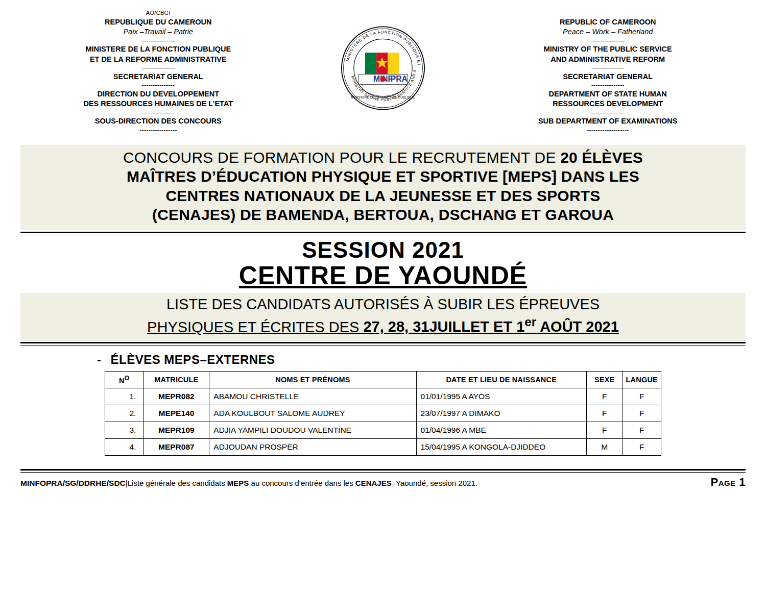AO/CBGI
REPUBLIQUE DU CAMEROUN
Paix –Travail – Patrie
---------------
MINISTERE DE LA FONCTION PUBLIQUE
ET DE LA REFORME ADMINISTRATIVE
---------------
SECRETARIAT GENERAL
---------------
DIRECTION DU DEVELOPPEMENT
DES RESSOURCES HUMAINES DE L’ETAT
---------------
SOUS-DIRECTION DES CONCOURS
-----------------
MINISTERE DE LA FONCTION PUBLIQUE ET DE LA REFORME ADMINISTRATIVE MINISTRY OF THE PUBLIC SERVICE AND ADMINISTRATIVE REFORM MINF PRA MINISTERE DE LA FONCTION PUBLIQUE
REPUBLIC OF CAMEROON
Peace – Work – Fatherland
---------------
MINISTRY OF THE PUBLIC SERVICE
AND ADMINISTRATIVE REFORM
---------------
SECRETARIAT GENERAL
---------------
DEPARTMENT OF STATE HUMAN
RESSOURCES DEVELOPMENT
---------------
SUB DEPARTMENT OF EXAMINATIONS
-------------------
CONCOURS DE FORMATION POUR LE RECRUTEMENT DE 20 ÉLÈVES
MAÎTRES D’ÉDUCATION PHYSIQUE ET SPORTIVE [MEPS] DANS LES
CENTRES NATIONAUX DE LA JEUNESSE ET DES SPORTS
(CENAJES) DE BAMENDA, BERTOUA, DSCHANG ET GAROUA
SESSION 2021
CENTRE DE YAOUNDÉ
LISTE DES CANDIDATS AUTORISÉS À SUBIR LES ÉPREUVES
PHYSIQUES ET ÉCRITES DES 27, 28, 31JUILLET ET 1er AOÛT 2021
-ÉLÈVES MEPS–EXTERNES
| N O | MATRICULE | NOMS ET PRÉNOMS | DATE ET LIEU DE NAISSANCE | SEXE | LANGUE |
| --- | --- | --- | --- | --- | --- |
| 1. | MEPR082 | ABAMOU CHRISTELLE | 01/01/1995 A AYOS | F | F |
| 2. | MEPE140 | ADA KOULBOUT SALOME AUDREY | 23/07/1997 A DIMAKO | F | F |
| 3. | MEPR109 | ADJIA YAMPILI DOUDOU VALENTINE | 01/04/1996 A MBE | F | F |
| 4. | MEPR087 | ADJOUDAN PROSPER | 15/04/1995 A KONGOLA-DJIDDEO | M | F |
MINFOPRA/SG/DDRHE/SDC|Liste générale des candidats MEPS au concours d’entrée dans les CENAJES–Yaoundé, session 2021.
Page 1